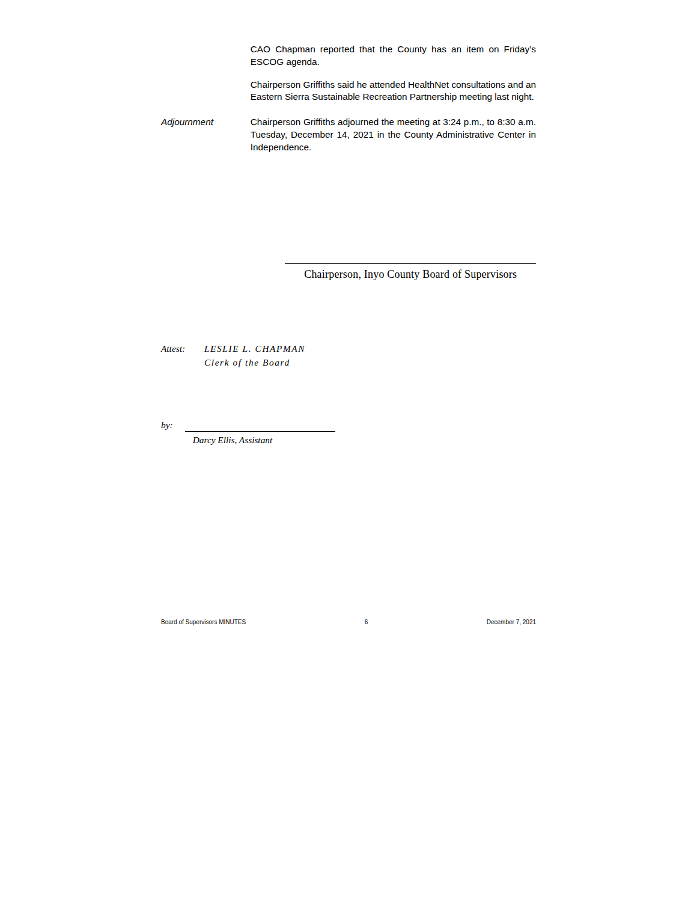CAO Chapman reported that the County has an item on Friday’s ESCOG agenda.
Chairperson Griffiths said he attended HealthNet consultations and an Eastern Sierra Sustainable Recreation Partnership meeting last night.
Adjournment
Chairperson Griffiths adjourned the meeting at 3:24 p.m., to 8:30 a.m. Tuesday, December 14, 2021 in the County Administrative Center in Independence.
Chairperson, Inyo County Board of Supervisors
Attest:
LESLIE L. CHAPMAN
Clerk of the Board
by:
Darcy Ellis, Assistant
Board of Supervisors MINUTES
6
December 7, 2021